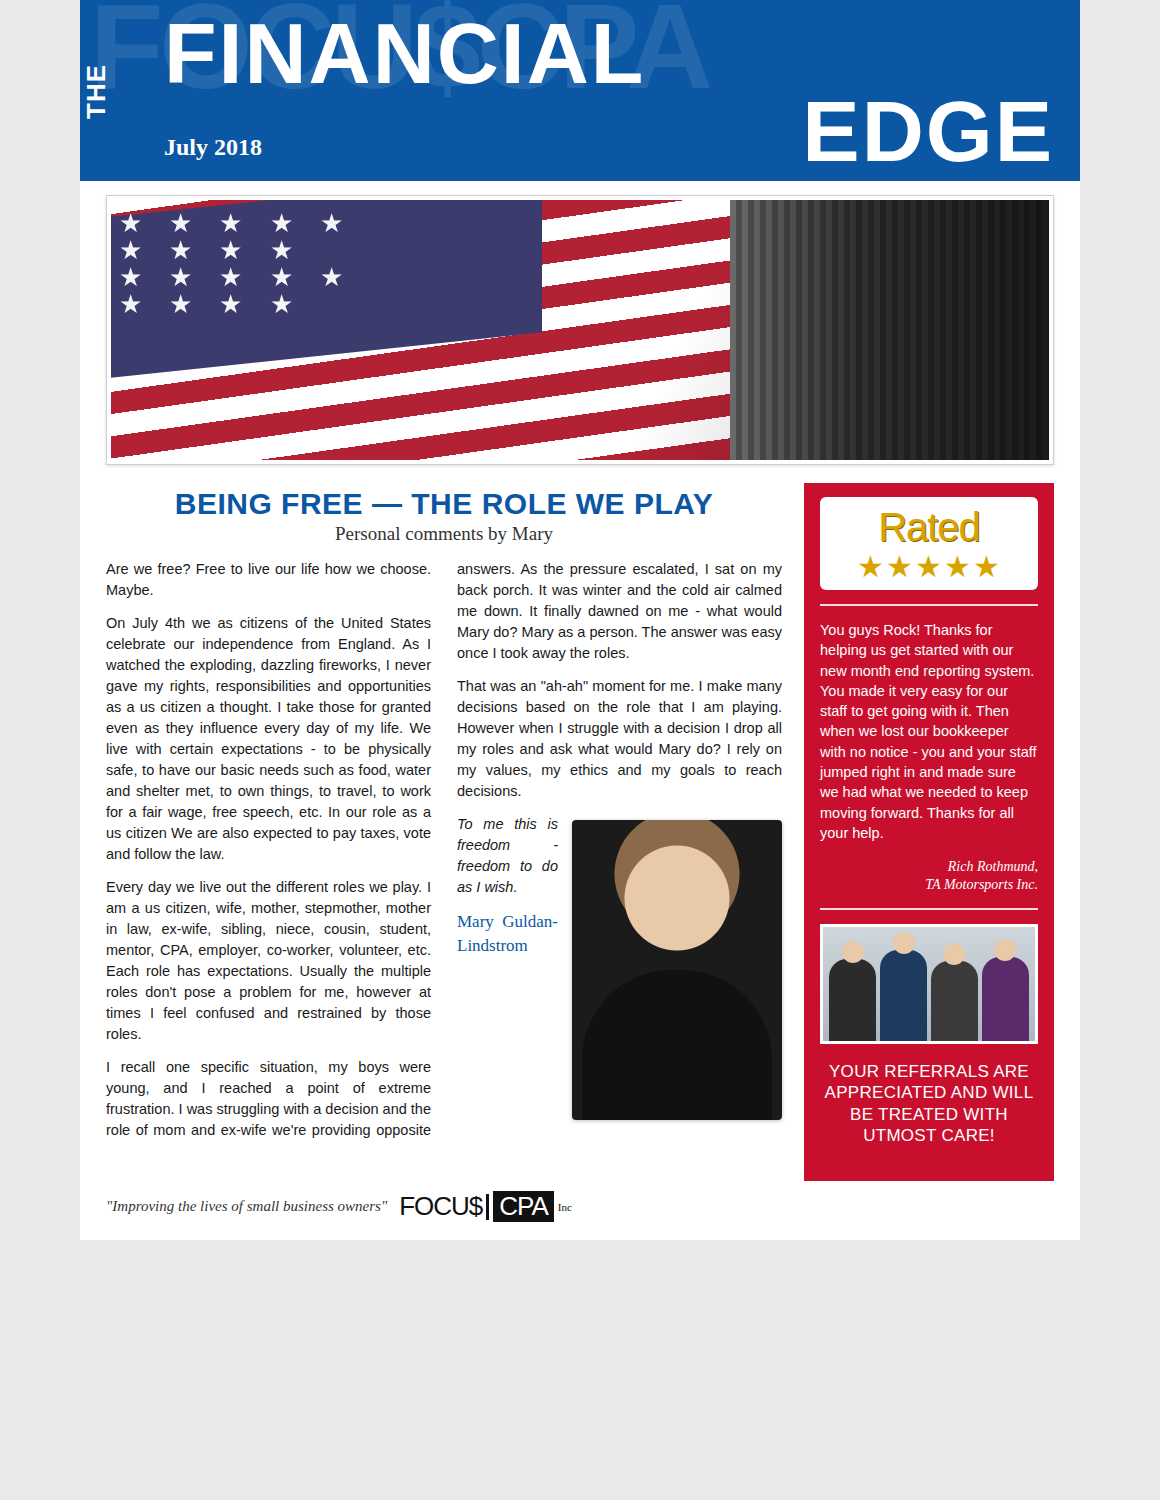FOCU$CPA
THE
FINANCIAL
July 2018
EDGE
★ ★ ★ ★ ★
★ ★ ★ ★
★ ★ ★ ★ ★
★ ★ ★ ★
Being Free — The Role We Play
Personal comments by Mary
Are we free? Free to live our life how we choose. Maybe.
On July 4th we as citizens of the United States celebrate our independence from England. As I watched the exploding, dazzling fireworks, I never gave my rights, responsibilities and opportunities as a us citizen a thought. I take those for granted even as they influence every day of my life. We live with certain expectations - to be physically safe, to have our basic needs such as food, water and shelter met, to own things, to travel, to work for a fair wage, free speech, etc. In our role as a us citizen We are also expected to pay taxes, vote and follow the law.
Every day we live out the different roles we play. I am a us citizen, wife, mother, stepmother, mother in law, ex-wife, sibling, niece, cousin, student, mentor, CPA, employer, co-worker, volunteer, etc. Each role has expectations. Usually the multiple roles don't pose a problem for me, however at times I feel confused and restrained by those roles.
I recall one specific situation, my boys were young, and I reached a point of extreme frustration. I was struggling with a decision and the role of mom and ex-wife we're providing opposite answers. As the pressure escalated, I sat on my back porch. It was winter and the cold air calmed me down. It finally dawned on me - what would Mary do? Mary as a person. The answer was easy once I took away the roles.
That was an "ah-ah" moment for me. I make many decisions based on the role that I am playing. However when I struggle with a decision I drop all my roles and ask what would Mary do? I rely on my values, my ethics and my goals to reach decisions.
To me this is freedom - freedom to do as I wish.
Mary Guldan-Lindstrom
Rated
★★★★★
You guys Rock! Thanks for helping us get started with our new month end reporting system. You made it very easy for our staff to get going with it. Then when we lost our bookkeeper with no notice - you and your staff jumped right in and made sure we had what we needed to keep moving forward. Thanks for all your help.
Rich Rothmund,
TA Motorsports Inc.
Your referrals are appreciated and will be treated with utmost care!
"Improving the lives of small business owners" FOCU$ CPA Inc